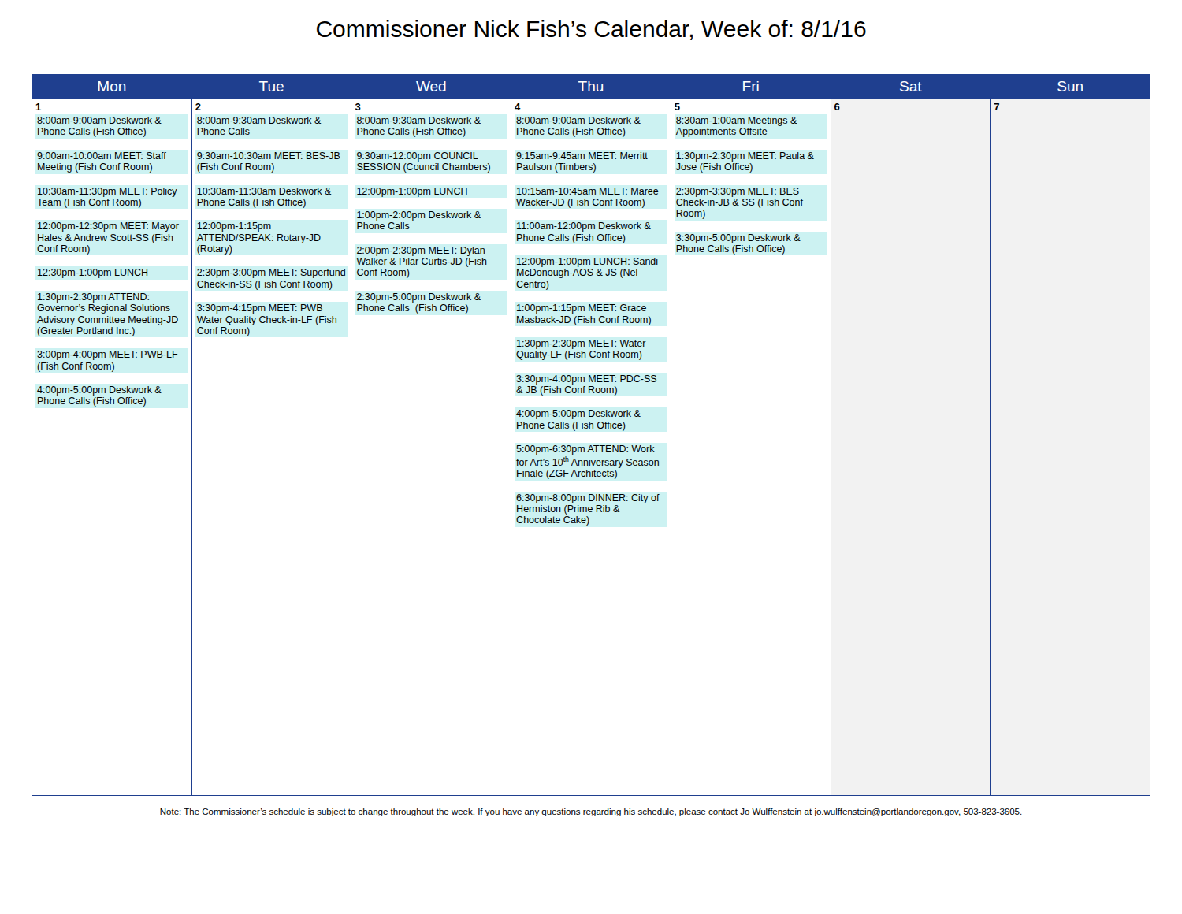Commissioner Nick Fish’s Calendar, Week of: 8/1/16
| Mon | Tue | Wed | Thu | Fri | Sat | Sun |
| --- | --- | --- | --- | --- | --- | --- |
| 1 | 2 | 3 | 4 | 5 | 6 | 7 |
| 8:00am-9:00am Deskwork & Phone Calls (Fish Office) 9:00am-10:00am MEET: Staff Meeting (Fish Conf Room) 10:30am-11:30pm MEET: Policy Team (Fish Conf Room) 12:00pm-12:30pm MEET: Mayor Hales & Andrew Scott-SS (Fish Conf Room) 12:30pm-1:00pm LUNCH 1:30pm-2:30pm ATTEND: Governor’s Regional Solutions Advisory Committee Meeting-JD (Greater Portland Inc.) 3:00pm-4:00pm MEET: PWB-LF (Fish Conf Room) 4:00pm-5:00pm Deskwork & Phone Calls (Fish Office) | 8:00am-9:30am Deskwork & Phone Calls 9:30am-10:30am MEET: BES-JB (Fish Conf Room) 10:30am-11:30am Deskwork & Phone Calls (Fish Office) 12:00pm-1:15pm ATTEND/SPEAK: Rotary-JD (Rotary) 2:30pm-3:00pm MEET: Superfund Check-in-SS (Fish Conf Room) 3:30pm-4:15pm MEET: PWB Water Quality Check-in-LF (Fish Conf Room) | 8:00am-9:30am Deskwork & Phone Calls (Fish Office) 9:30am-12:00pm COUNCIL SESSION (Council Chambers) 12:00pm-1:00pm LUNCH 1:00pm-2:00pm Deskwork & Phone Calls 2:00pm-2:30pm MEET: Dylan Walker & Pilar Curtis-JD (Fish Conf Room) 2:30pm-5:00pm Deskwork & Phone Calls (Fish Office) | 8:00am-9:00am Deskwork & Phone Calls (Fish Office) 9:15am-9:45am MEET: Merritt Paulson (Timbers) 10:15am-10:45am MEET: Maree Wacker-JD (Fish Conf Room) 11:00am-12:00pm Deskwork & Phone Calls (Fish Office) 12:00pm-1:00pm LUNCH: Sandi McDonough-AOS & JS (Nel Centro) 1:00pm-1:15pm MEET: Grace Masback-JD (Fish Conf Room) 1:30pm-2:30pm MEET: Water Quality-LF (Fish Conf Room) 3:30pm-4:00pm MEET: PDC-SS & JB (Fish Conf Room) 4:00pm-5:00pm Deskwork & Phone Calls (Fish Office) 5:00pm-6:30pm ATTEND: Work for Art’s 10 th Anniversary Season Finale (ZGF Architects) 6:30pm-8:00pm DINNER: City of Hermiston (Prime Rib & Chocolate Cake) | 8:30am-1:00am Meetings & Appointments Offsite 1:30pm-2:30pm MEET: Paula & Jose (Fish Office) 2:30pm-3:30pm MEET: BES Check-in-JB & SS (Fish Conf Room) 3:30pm-5:00pm Deskwork & Phone Calls (Fish Office) | | |
Note: The Commissioner’s schedule is subject to change throughout the week. If you have any questions regarding his schedule, please contact Jo Wulffenstein at jo.wulffenstein@portlandoregon.gov, 503-823-3605.